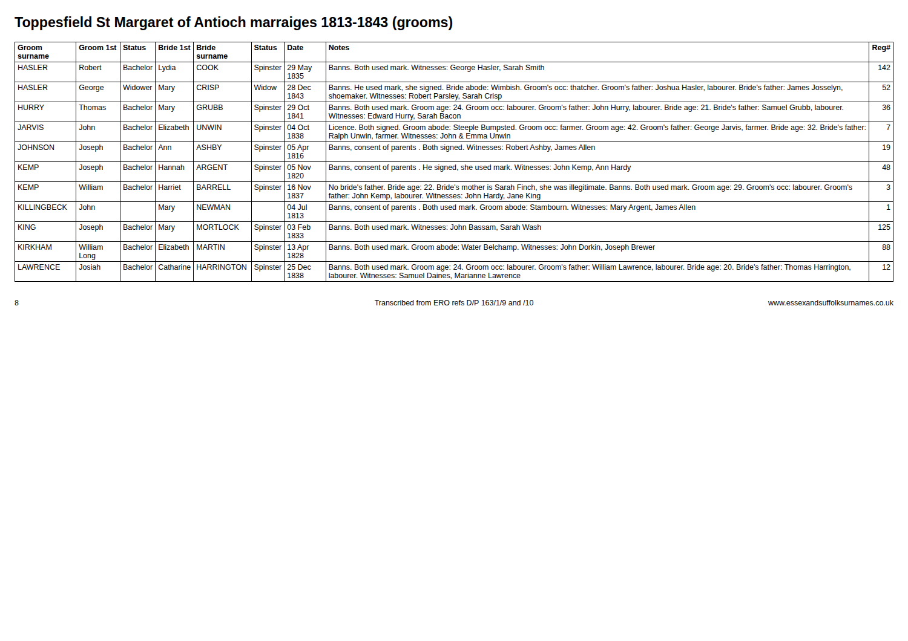Toppesfield St Margaret of Antioch marraiges 1813-1843 (grooms)
| Groom surname | Groom 1st | Status | Bride 1st | Bride surname | Status | Date | Notes | Reg# |
| --- | --- | --- | --- | --- | --- | --- | --- | --- |
| HASLER | Robert | Bachelor | Lydia | COOK | Spinster | 29 May 1835 | Banns. Both used mark. Witnesses: George Hasler, Sarah Smith | 142 |
| HASLER | George | Widower | Mary | CRISP | Widow | 28 Dec 1843 | Banns. He used mark, she signed. Bride abode: Wimbish. Groom's occ: thatcher. Groom's father: Joshua Hasler, labourer. Bride's father: James Josselyn, shoemaker. Witnesses: Robert Parsley, Sarah Crisp | 52 |
| HURRY | Thomas | Bachelor | Mary | GRUBB | Spinster | 29 Oct 1841 | Banns. Both used mark. Groom age: 24. Groom occ: labourer. Groom's father: John Hurry, labourer. Bride age: 21. Bride's father: Samuel Grubb, labourer. Witnesses: Edward Hurry, Sarah Bacon | 36 |
| JARVIS | John | Bachelor | Elizabeth | UNWIN | Spinster | 04 Oct 1838 | Licence. Both signed. Groom abode: Steeple Bumpsted. Groom occ: farmer. Groom age: 42. Groom's father: George Jarvis, farmer. Bride age: 32. Bride's father: Ralph Unwin, farmer. Witnesses: John & Emma Unwin | 7 |
| JOHNSON | Joseph | Bachelor | Ann | ASHBY | Spinster | 05 Apr 1816 | Banns, consent of parents . Both signed. Witnesses: Robert Ashby, James Allen | 19 |
| KEMP | Joseph | Bachelor | Hannah | ARGENT | Spinster | 05 Nov 1820 | Banns, consent of parents . He signed, she used mark. Witnesses: John Kemp, Ann Hardy | 48 |
| KEMP | William | Bachelor | Harriet | BARRELL | Spinster | 16 Nov 1837 | No bride's father. Bride age: 22. Bride's mother is Sarah Finch, she was illegitimate. Banns. Both used mark. Groom age: 29. Groom's occ: labourer. Groom's father: John Kemp, labourer. Witnesses: John Hardy, Jane King | 3 |
| KILLINGBECK | John | | Mary | NEWMAN | | 04 Jul 1813 | Banns, consent of parents . Both used mark. Groom abode: Stambourn. Witnesses: Mary Argent, James Allen | 1 |
| KING | Joseph | Bachelor | Mary | MORTLOCK | Spinster | 03 Feb 1833 | Banns. Both used mark. Witnesses: John Bassam, Sarah Wash | 125 |
| KIRKHAM | William Long | Bachelor | Elizabeth | MARTIN | Spinster | 13 Apr 1828 | Banns. Both used mark. Groom abode: Water Belchamp. Witnesses: John Dorkin, Joseph Brewer | 88 |
| LAWRENCE | Josiah | Bachelor | Catharine | HARRINGTON | Spinster | 25 Dec 1838 | Banns. Both used mark. Groom age: 24. Groom occ: labourer. Groom's father: William Lawrence, labourer. Bride age: 20. Bride's father: Thomas Harrington, labourer. Witnesses: Samuel Daines, Marianne Lawrence | 12 |
8 Transcribed from ERO refs D/P 163/1/9 and /10 www.essexandsuffolksurnames.co.uk